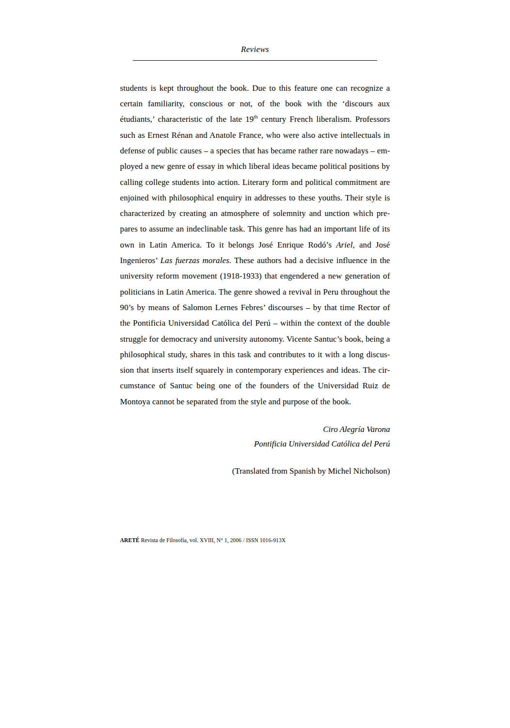Reviews
students is kept throughout the book. Due to this feature one can recognize a certain familiarity, conscious or not, of the book with the ‘discours aux étudiants,’ characteristic of the late 19th century French liberalism. Professors such as Ernest Rénan and Anatole France, who were also active intellectuals in defense of public causes – a species that has became rather rare nowadays – employed a new genre of essay in which liberal ideas became political positions by calling college students into action. Literary form and political commitment are enjoined with philosophical enquiry in addresses to these youths. Their style is characterized by creating an atmosphere of solemnity and unction which prepares to assume an indeclinable task. This genre has had an important life of its own in Latin America. To it belongs José Enrique Rodó’s Ariel, and José Ingenieros’ Las fuerzas morales. These authors had a decisive influence in the university reform movement (1918-1933) that engendered a new generation of politicians in Latin America. The genre showed a revival in Peru throughout the 90’s by means of Salomon Lernes Febres’ discourses – by that time Rector of the Pontificia Universidad Católica del Perú – within the context of the double struggle for democracy and university autonomy. Vicente Santuc’s book, being a philosophical study, shares in this task and contributes to it with a long discussion that inserts itself squarely in contemporary experiences and ideas. The circumstance of Santuc being one of the founders of the Universidad Ruiz de Montoya cannot be separated from the style and purpose of the book.
Ciro Alegría Varona
Pontificia Universidad Católica del Perú
(Translated from Spanish by Michel Nicholson)
ARETÉ Revista de Filosofía, vol. XVIII, N° 1, 2006 / ISSN 1016-913X